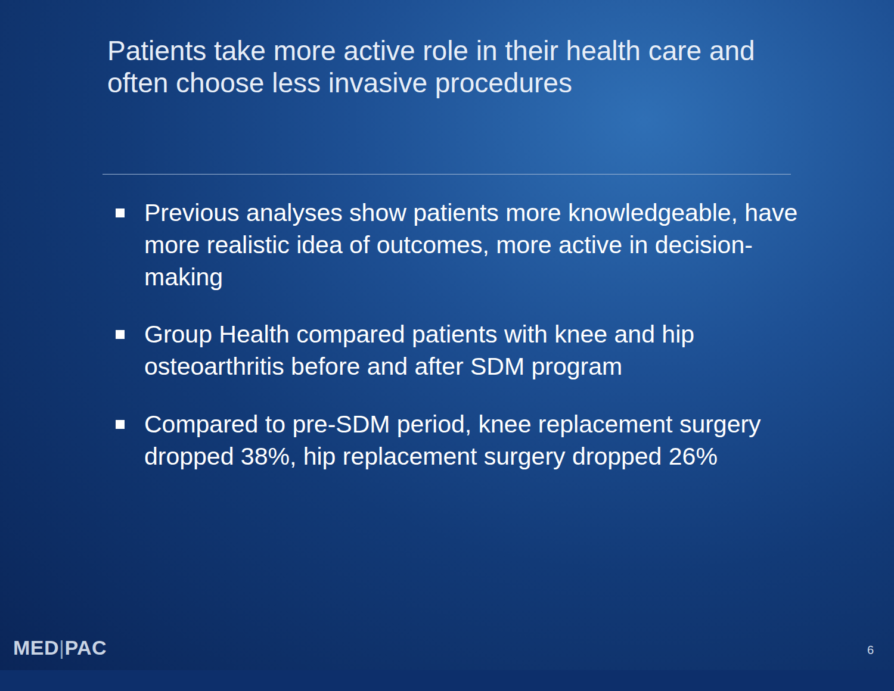Patients take more active role in their health care and often choose less invasive procedures
Previous analyses show patients more knowledgeable, have more realistic idea of outcomes, more active in decision-making
Group Health compared patients with knee and hip osteoarthritis before and after SDM program
Compared to pre-SDM period, knee replacement surgery dropped 38%, hip replacement surgery dropped 26%
MED|PAC
6